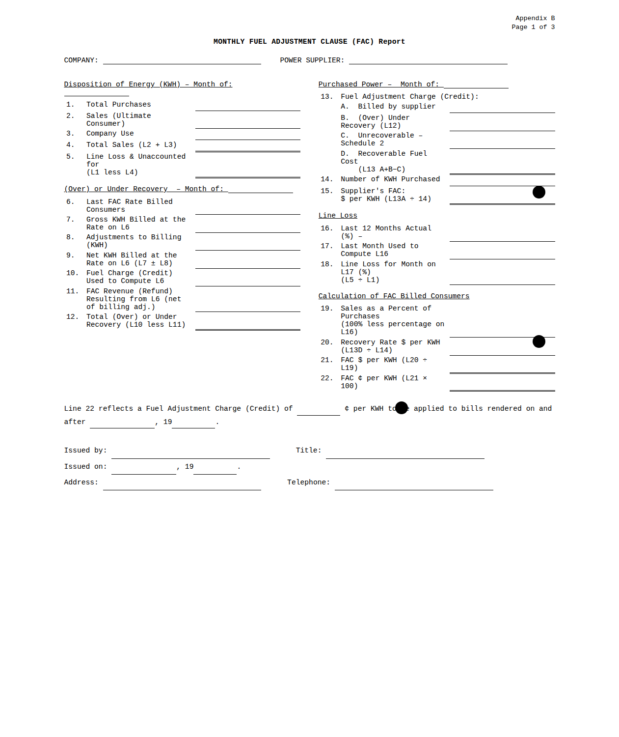Appendix B
Page 1 of 3
MONTHLY FUEL ADJUSTMENT CLAUSE (FAC) Report
COMPANY: POWER SUPPLIER:
Disposition of Energy (KWH) – Month of:
| 1. | Total Purchases | |
| 2. | Sales (Ultimate Consumer) | |
| 3. | Company Use | |
| 4. | Total Sales (L2 + L3) | |
| 5. | Line Loss & Unaccounted for (L1 less L4) | |
(Over) or Under Recovery – Month of:
| 6. | Last FAC Rate Billed Consumers | |
| 7. | Gross KWH Billed at the Rate on L6 | |
| 8. | Adjustments to Billing (KWH) | |
| 9. | Net KWH Billed at the Rate on L6 (L7 ± L8) | |
| 10. | Fuel Charge (Credit) Used to Compute L6 | |
| 11. | FAC Revenue (Refund) Resulting from L6 (net of billing adj.) | |
| 12. | Total (Over) or Under Recovery (L10 less L11) | |
Purchased Power – Month of:
| 13. | Fuel Adjustment Charge (Credit): |
| | A. Billed by supplier | |
| | B. (Over) Under Recovery (L12) | |
| | C. Unrecoverable – Schedule 2 | |
| | D. Recoverable Fuel Cost (L13 A+B−C) | |
| 14. | Number of KWH Purchased | |
| 15. | Supplier's FAC: $ per KWH (L13A ÷ 14) | |
Line Loss
| 16. | Last 12 Months Actual (%) – | |
| 17. | Last Month Used to Compute L16 | |
| 18. | Line Loss for Month on L17 (%) (L5 ÷ L1) | |
Calculation of FAC Billed Consumers
| 19. | Sales as a Percent of Purchases (100% less percentage on L16) | |
| 20. | Recovery Rate $ per KWH (L13D ÷ L14) | |
| 21. | FAC $ per KWH (L20 ÷ L19) | |
| 22. | FAC ¢ per KWH (L21 × 100) | |
Line 22 reflects a Fuel Adjustment Charge (Credit) of ¢ per KWH to be applied to bills rendered on and after , 19 .
Issued by: Title:
Issued on: , 19 .
Address: Telephone: